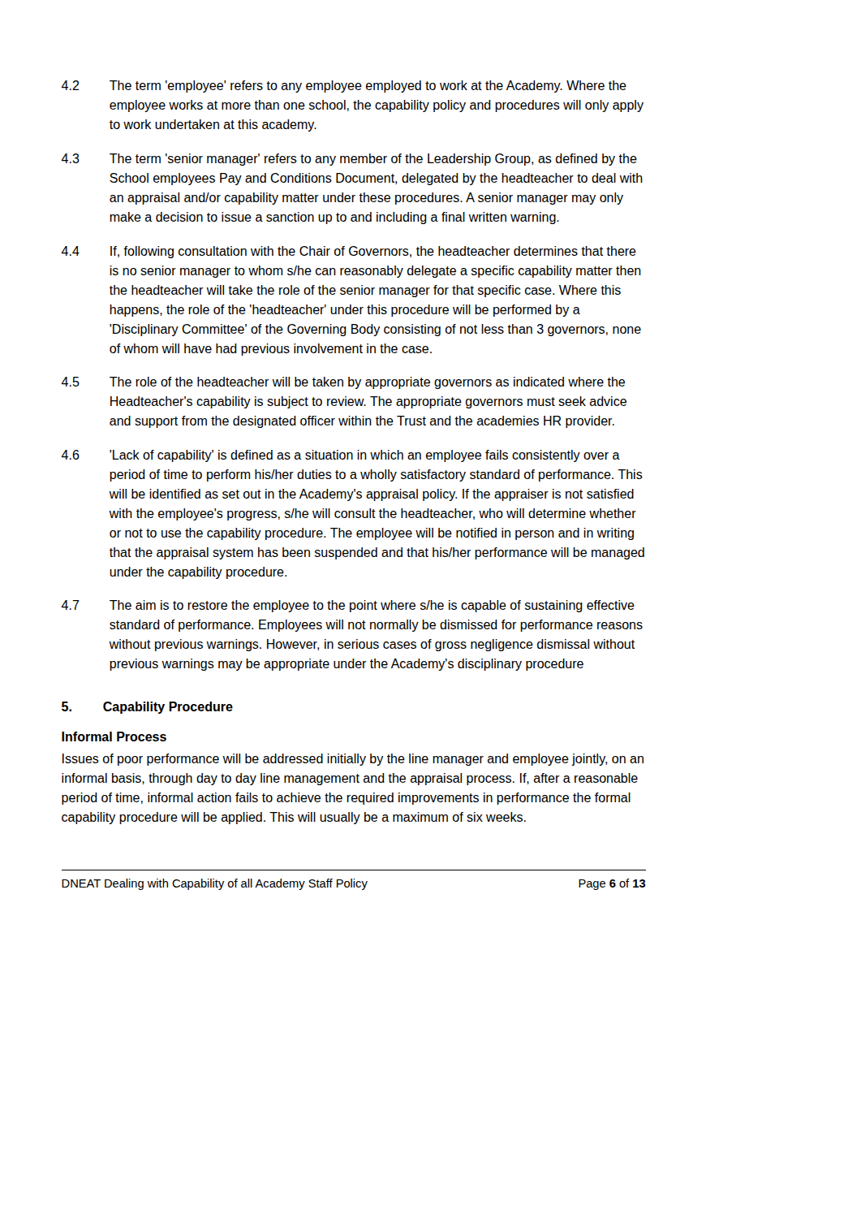4.2
The term 'employee' refers to any employee employed to work at the Academy. Where the employee works at more than one school, the capability policy and procedures will only apply to work undertaken at this academy.
4.3
The term 'senior manager' refers to any member of the Leadership Group, as defined by the School employees Pay and Conditions Document, delegated by the headteacher to deal with an appraisal and/or capability matter under these procedures. A senior manager may only make a decision to issue a sanction up to and including a final written warning.
4.4
If, following consultation with the Chair of Governors, the headteacher determines that there is no senior manager to whom s/he can reasonably delegate a specific capability matter then the headteacher will take the role of the senior manager for that specific case. Where this happens, the role of the 'headteacher' under this procedure will be performed by a 'Disciplinary Committee' of the Governing Body consisting of not less than 3 governors, none of whom will have had previous involvement in the case.
4.5
The role of the headteacher will be taken by appropriate governors as indicated where the Headteacher's capability is subject to review. The appropriate governors must seek advice and support from the designated officer within the Trust and the academies HR provider.
4.6
'Lack of capability' is defined as a situation in which an employee fails consistently over a period of time to perform his/her duties to a wholly satisfactory standard of performance. This will be identified as set out in the Academy's appraisal policy. If the appraiser is not satisfied with the employee's progress, s/he will consult the headteacher, who will determine whether or not to use the capability procedure. The employee will be notified in person and in writing that the appraisal system has been suspended and that his/her performance will be managed under the capability procedure.
4.7
The aim is to restore the employee to the point where s/he is capable of sustaining effective standard of performance. Employees will not normally be dismissed for performance reasons without previous warnings. However, in serious cases of gross negligence dismissal without previous warnings may be appropriate under the Academy's disciplinary procedure
5.
Capability Procedure
Informal Process
Issues of poor performance will be addressed initially by the line manager and employee jointly, on an informal basis, through day to day line management and the appraisal process. If, after a reasonable period of time, informal action fails to achieve the required improvements in performance the formal capability procedure will be applied. This will usually be a maximum of six weeks.
DNEAT Dealing with Capability of all Academy Staff Policy Page 6 of 13